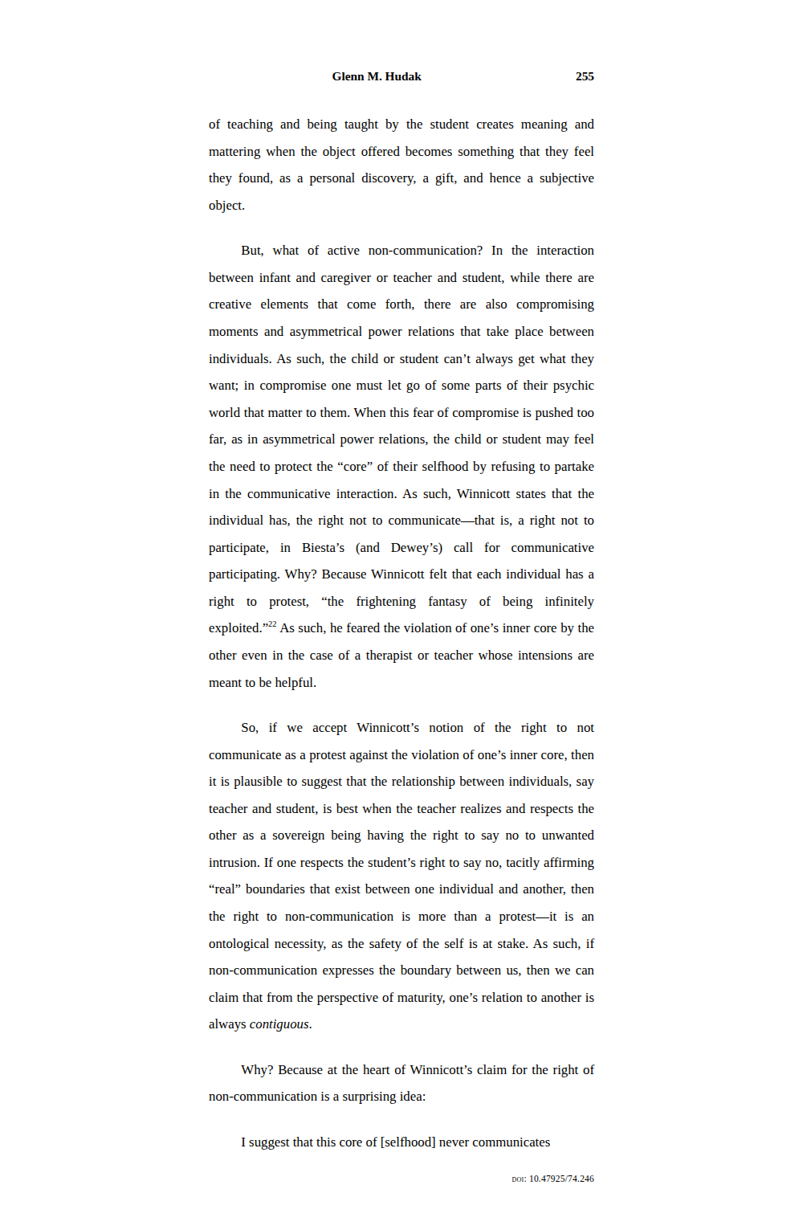Glenn M. Hudak 255
of teaching and being taught by the student creates meaning and mattering when the object offered becomes something that they feel they found, as a personal discovery, a gift, and hence a subjective object.
But, what of active non-communication? In the interaction between infant and caregiver or teacher and student, while there are creative elements that come forth, there are also compromising moments and asymmetrical power relations that take place between individuals. As such, the child or student can’t always get what they want; in compromise one must let go of some parts of their psychic world that matter to them. When this fear of compromise is pushed too far, as in asymmetrical power relations, the child or student may feel the need to protect the “core” of their selfhood by refusing to partake in the communicative interaction. As such, Winnicott states that the individual has, the right not to communicate—that is, a right not to participate, in Biesta’s (and Dewey’s) call for communicative participating. Why? Because Winnicott felt that each individual has a right to protest, “the frightening fantasy of being infinitely exploited.”22 As such, he feared the violation of one’s inner core by the other even in the case of a therapist or teacher whose intensions are meant to be helpful.
So, if we accept Winnicott’s notion of the right to not communicate as a protest against the violation of one’s inner core, then it is plausible to suggest that the relationship between individuals, say teacher and student, is best when the teacher realizes and respects the other as a sovereign being having the right to say no to unwanted intrusion. If one respects the student’s right to say no, tacitly affirming “real” boundaries that exist between one individual and another, then the right to non-communication is more than a protest—it is an ontological necessity, as the safety of the self is at stake. As such, if non-communication expresses the boundary between us, then we can claim that from the perspective of maturity, one’s relation to another is always contiguous.
Why? Because at the heart of Winnicott’s claim for the right of non-communication is a surprising idea:
I suggest that this core of [selfhood] never communicates
doi: 10.47925/74.246